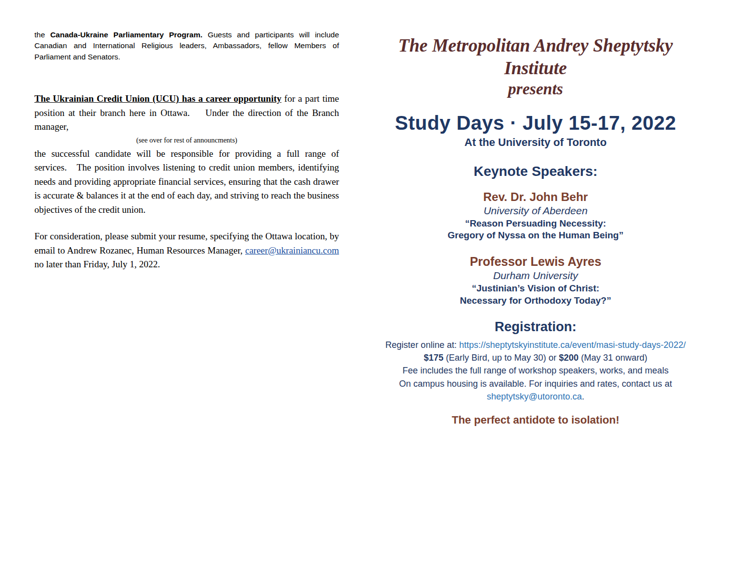the Canada-Ukraine Parliamentary Program. Guests and participants will include Canadian and International Religious leaders, Ambassadors, fellow Members of Parliament and Senators.
The Ukrainian Credit Union (UCU) has a career opportunity for a part time position at their branch here in Ottawa. Under the direction of the Branch manager,
(see over for rest of announcments)
the successful candidate will be responsible for providing a full range of services. The position involves listening to credit union members, identifying needs and providing appropriate financial services, ensuring that the cash drawer is accurate & balances it at the end of each day, and striving to reach the business objectives of the credit union.
For consideration, please submit your resume, specifying the Ottawa location, by email to Andrew Rozanec, Human Resources Manager, career@ukrainiancu.com no later than Friday, July 1, 2022.
The Metropolitan Andrey Sheptytsky Institute
presents
Study Days · July 15-17, 2022
At the University of Toronto
Keynote Speakers:
Rev. Dr. John Behr
University of Aberdeen
“Reason Persuading Necessity:
Gregory of Nyssa on the Human Being”
Professor Lewis Ayres
Durham University
“Justinian’s Vision of Christ:
Necessary for Orthodoxy Today?”
Registration:
Register online at: https://sheptytskyinstitute.ca/event/masi-study-days-2022/
$175 (Early Bird, up to May 30) or $200 (May 31 onward)
Fee includes the full range of workshop speakers, works, and meals
On campus housing is available. For inquiries and rates, contact us at sheptytsky@utoronto.ca.
The perfect antidote to isolation!